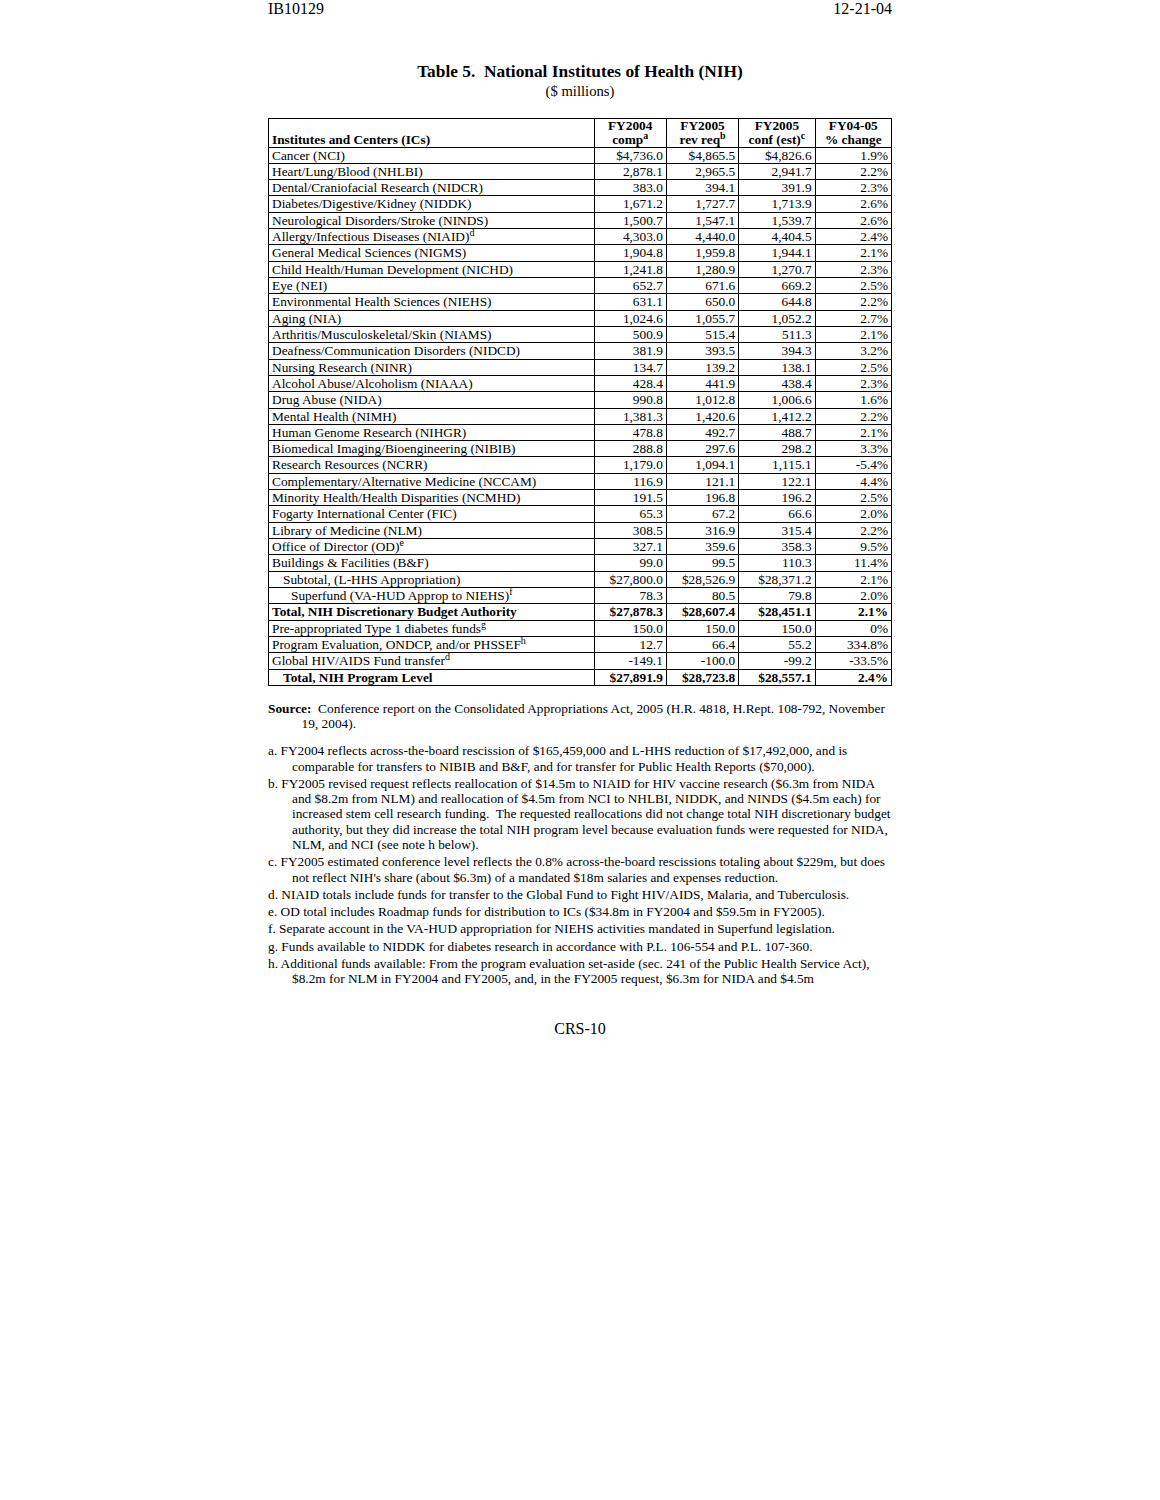IB10129 12-21-04
Table 5. National Institutes of Health (NIH)
($ millions)
| Institutes and Centers (ICs) | FY2004 comp a | FY2005 rev req b | FY2005 conf (est) c | FY04-05 % change |
| --- | --- | --- | --- | --- |
| Cancer (NCI) | $4,736.0 | $4,865.5 | $4,826.6 | 1.9% |
| Heart/Lung/Blood (NHLBI) | 2,878.1 | 2,965.5 | 2,941.7 | 2.2% |
| Dental/Craniofacial Research (NIDCR) | 383.0 | 394.1 | 391.9 | 2.3% |
| Diabetes/Digestive/Kidney (NIDDK) | 1,671.2 | 1,727.7 | 1,713.9 | 2.6% |
| Neurological Disorders/Stroke (NINDS) | 1,500.7 | 1,547.1 | 1,539.7 | 2.6% |
| Allergy/Infectious Diseases (NIAID) d | 4,303.0 | 4,440.0 | 4,404.5 | 2.4% |
| General Medical Sciences (NIGMS) | 1,904.8 | 1,959.8 | 1,944.1 | 2.1% |
| Child Health/Human Development (NICHD) | 1,241.8 | 1,280.9 | 1,270.7 | 2.3% |
| Eye (NEI) | 652.7 | 671.6 | 669.2 | 2.5% |
| Environmental Health Sciences (NIEHS) | 631.1 | 650.0 | 644.8 | 2.2% |
| Aging (NIA) | 1,024.6 | 1,055.7 | 1,052.2 | 2.7% |
| Arthritis/Musculoskeletal/Skin (NIAMS) | 500.9 | 515.4 | 511.3 | 2.1% |
| Deafness/Communication Disorders (NIDCD) | 381.9 | 393.5 | 394.3 | 3.2% |
| Nursing Research (NINR) | 134.7 | 139.2 | 138.1 | 2.5% |
| Alcohol Abuse/Alcoholism (NIAAA) | 428.4 | 441.9 | 438.4 | 2.3% |
| Drug Abuse (NIDA) | 990.8 | 1,012.8 | 1,006.6 | 1.6% |
| Mental Health (NIMH) | 1,381.3 | 1,420.6 | 1,412.2 | 2.2% |
| Human Genome Research (NIHGR) | 478.8 | 492.7 | 488.7 | 2.1% |
| Biomedical Imaging/Bioengineering (NIBIB) | 288.8 | 297.6 | 298.2 | 3.3% |
| Research Resources (NCRR) | 1,179.0 | 1,094.1 | 1,115.1 | -5.4% |
| Complementary/Alternative Medicine (NCCAM) | 116.9 | 121.1 | 122.1 | 4.4% |
| Minority Health/Health Disparities (NCMHD) | 191.5 | 196.8 | 196.2 | 2.5% |
| Fogarty International Center (FIC) | 65.3 | 67.2 | 66.6 | 2.0% |
| Library of Medicine (NLM) | 308.5 | 316.9 | 315.4 | 2.2% |
| Office of Director (OD) e | 327.1 | 359.6 | 358.3 | 9.5% |
| Buildings & Facilities (B&F) | 99.0 | 99.5 | 110.3 | 11.4% |
| Subtotal, (L-HHS Appropriation) | $27,800.0 | $28,526.9 | $28,371.2 | 2.1% |
| Superfund (VA-HUD Approp to NIEHS) f | 78.3 | 80.5 | 79.8 | 2.0% |
| Total, NIH Discretionary Budget Authority | $27,878.3 | $28,607.4 | $28,451.1 | 2.1% |
| Pre-appropriated Type 1 diabetes funds g | 150.0 | 150.0 | 150.0 | 0% |
| Program Evaluation, ONDCP, and/or PHSSEF h | 12.7 | 66.4 | 55.2 | 334.8% |
| Global HIV/AIDS Fund transfer d | -149.1 | -100.0 | -99.2 | -33.5% |
| Total, NIH Program Level | $27,891.9 | $28,723.8 | $28,557.1 | 2.4% |
Source: Conference report on the Consolidated Appropriations Act, 2005 (H.R. 4818, H.Rept. 108-792, November 19, 2004).
a. FY2004 reflects across-the-board rescission of $165,459,000 and L-HHS reduction of $17,492,000, and is comparable for transfers to NIBIB and B&F, and for transfer for Public Health Reports ($70,000).
b. FY2005 revised request reflects reallocation of $14.5m to NIAID for HIV vaccine research ($6.3m from NIDA and $8.2m from NLM) and reallocation of $4.5m from NCI to NHLBI, NIDDK, and NINDS ($4.5m each) for increased stem cell research funding. The requested reallocations did not change total NIH discretionary budget authority, but they did increase the total NIH program level because evaluation funds were requested for NIDA, NLM, and NCI (see note h below).
c. FY2005 estimated conference level reflects the 0.8% across-the-board rescissions totaling about $229m, but does not reflect NIH's share (about $6.3m) of a mandated $18m salaries and expenses reduction.
d. NIAID totals include funds for transfer to the Global Fund to Fight HIV/AIDS, Malaria, and Tuberculosis.
e. OD total includes Roadmap funds for distribution to ICs ($34.8m in FY2004 and $59.5m in FY2005).
f. Separate account in the VA-HUD appropriation for NIEHS activities mandated in Superfund legislation.
g. Funds available to NIDDK for diabetes research in accordance with P.L. 106-554 and P.L. 107-360.
h. Additional funds available: From the program evaluation set-aside (sec. 241 of the Public Health Service Act), $8.2m for NLM in FY2004 and FY2005, and, in the FY2005 request, $6.3m for NIDA and $4.5m
CRS-10